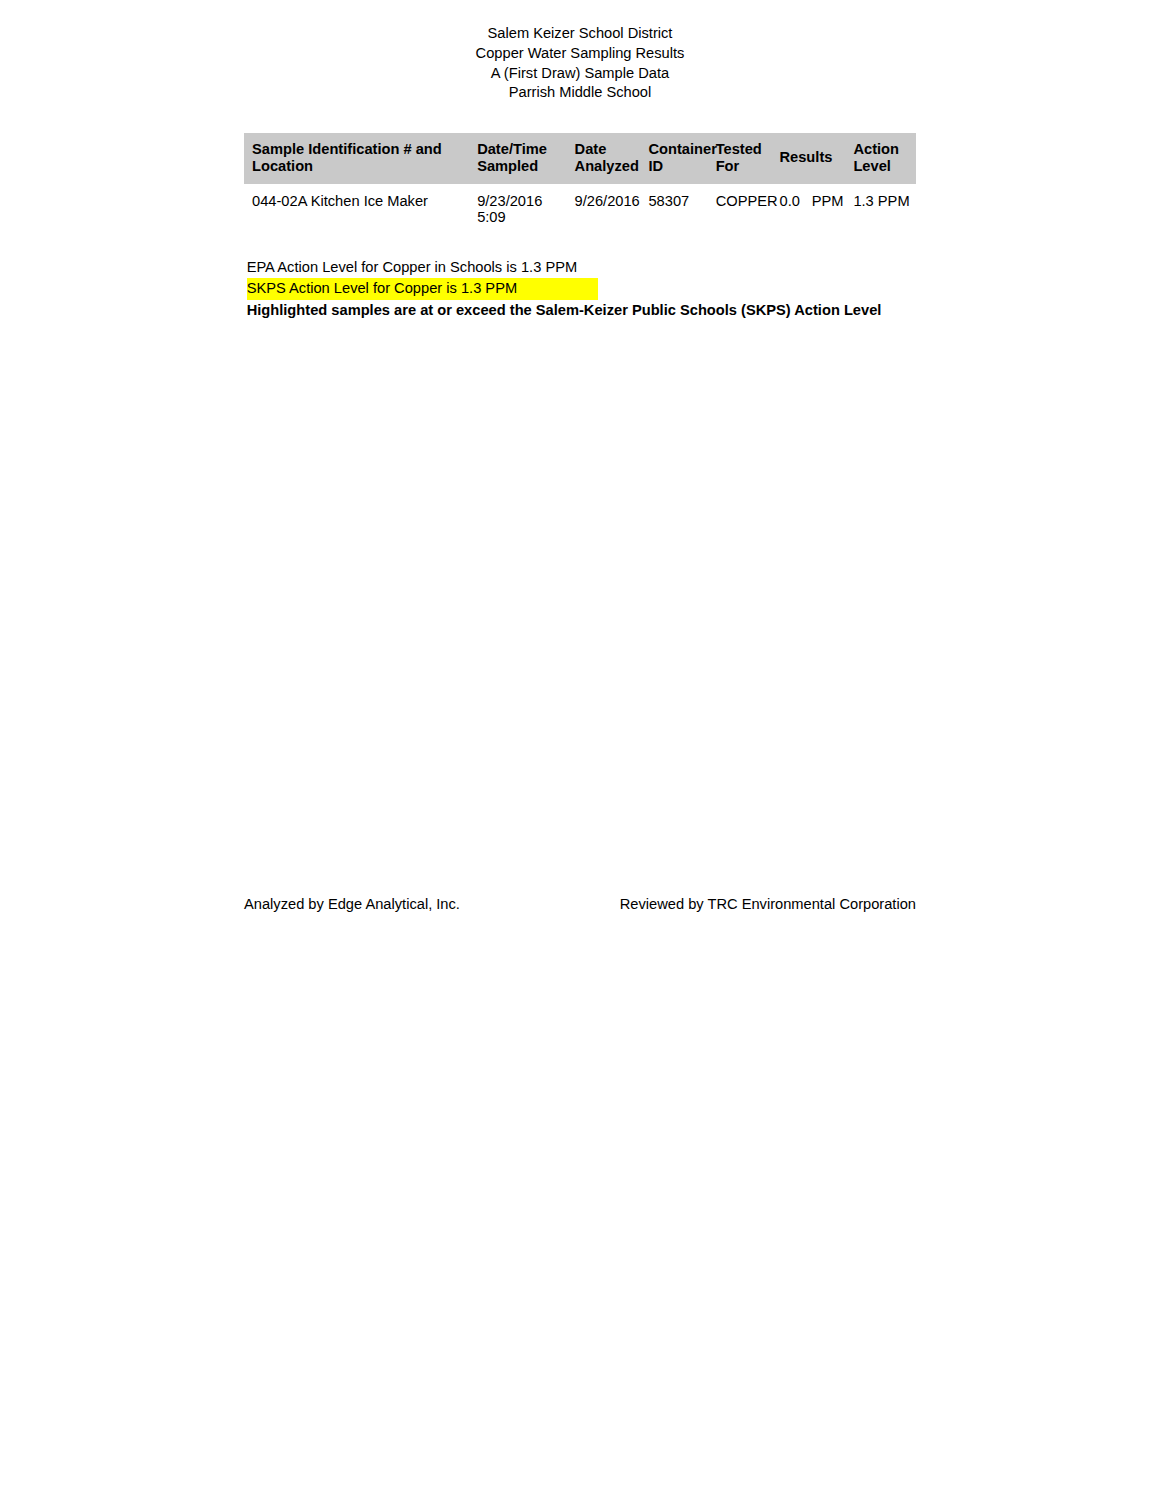Salem Keizer School District
Copper Water Sampling Results
A (First Draw) Sample Data
Parrish Middle School
| Sample Identification # and Location | Date/Time Sampled | Date Analyzed | Container ID | Tested For | Results | Action Level |
| --- | --- | --- | --- | --- | --- | --- |
| 044-02A Kitchen Ice Maker | 9/23/2016 5:09 | 9/26/2016 | 58307 | COPPER | 0.0 PPM | 1.3 PPM |
EPA Action Level for Copper in Schools is 1.3 PPM
SKPS Action Level for Copper is 1.3 PPM
Highlighted samples are at or exceed the Salem-Keizer Public Schools (SKPS) Action Level
Analyzed by Edge Analytical, Inc.
Reviewed by TRC Environmental Corporation